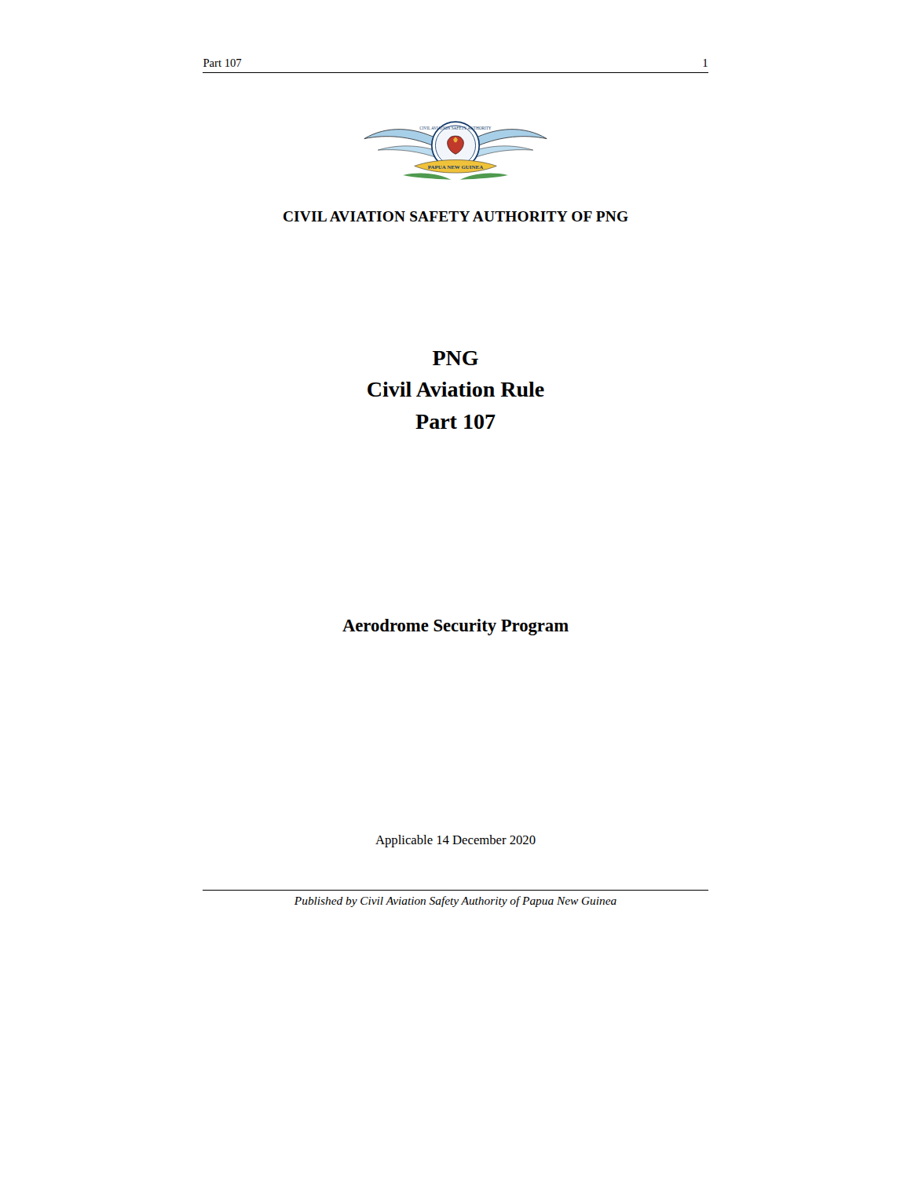Part 107
1
CIVIL AVIATION SAFETY AUTHORITY OF PNG
PNG
Civil Aviation Rule
Part 107
Aerodrome Security Program
Applicable 14 December 2020
Published by Civil Aviation Safety Authority of Papua New Guinea